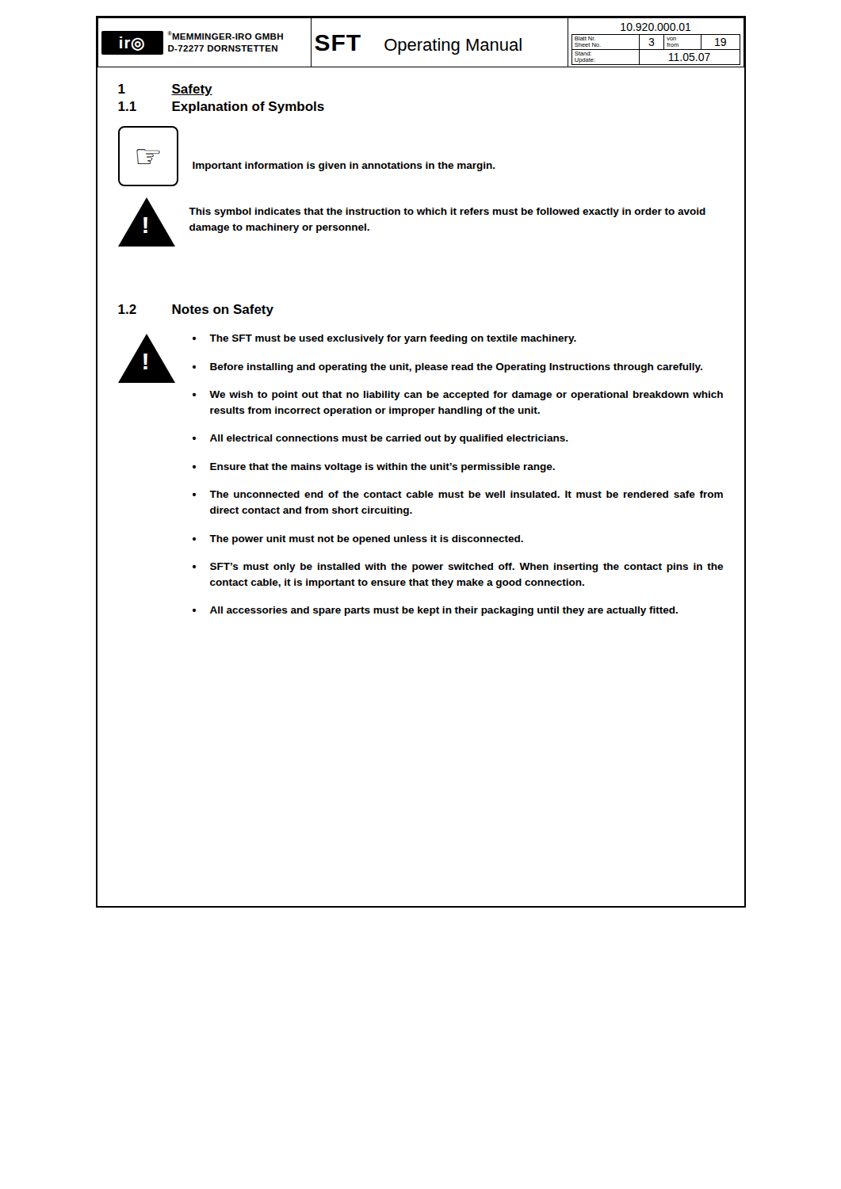| ir◎ ® MEMMINGER-IRO GMBH D-72277 DORNSTETTEN | SFT Operating Manual | / 10.920.000.01 / / Blatt Nr. Sheet No. / 3 / von from / 19 / / Stand: Update: / 11.05.07 / |
1
Safety
1.1
Explanation of Symbols
☞
Important information is given in annotations in the margin.
This symbol indicates that the instruction to which it refers must be followed exactly in order to avoid damage to machinery or personnel.
1.2
Notes on Safety
The SFT must be used exclusively for yarn feeding on textile machinery.
Before installing and operating the unit, please read the Operating Instructions through carefully.
We wish to point out that no liability can be accepted for damage or operational breakdown which results from incorrect operation or improper handling of the unit.
All electrical connections must be carried out by qualified electricians.
Ensure that the mains voltage is within the unit’s permissible range.
The unconnected end of the contact cable must be well insulated. It must be rendered safe from direct contact and from short circuiting.
The power unit must not be opened unless it is disconnected.
SFT’s must only be installed with the power switched off. When inserting the contact pins in the contact cable, it is important to ensure that they make a good connection.
All accessories and spare parts must be kept in their packaging until they are actually fitted.